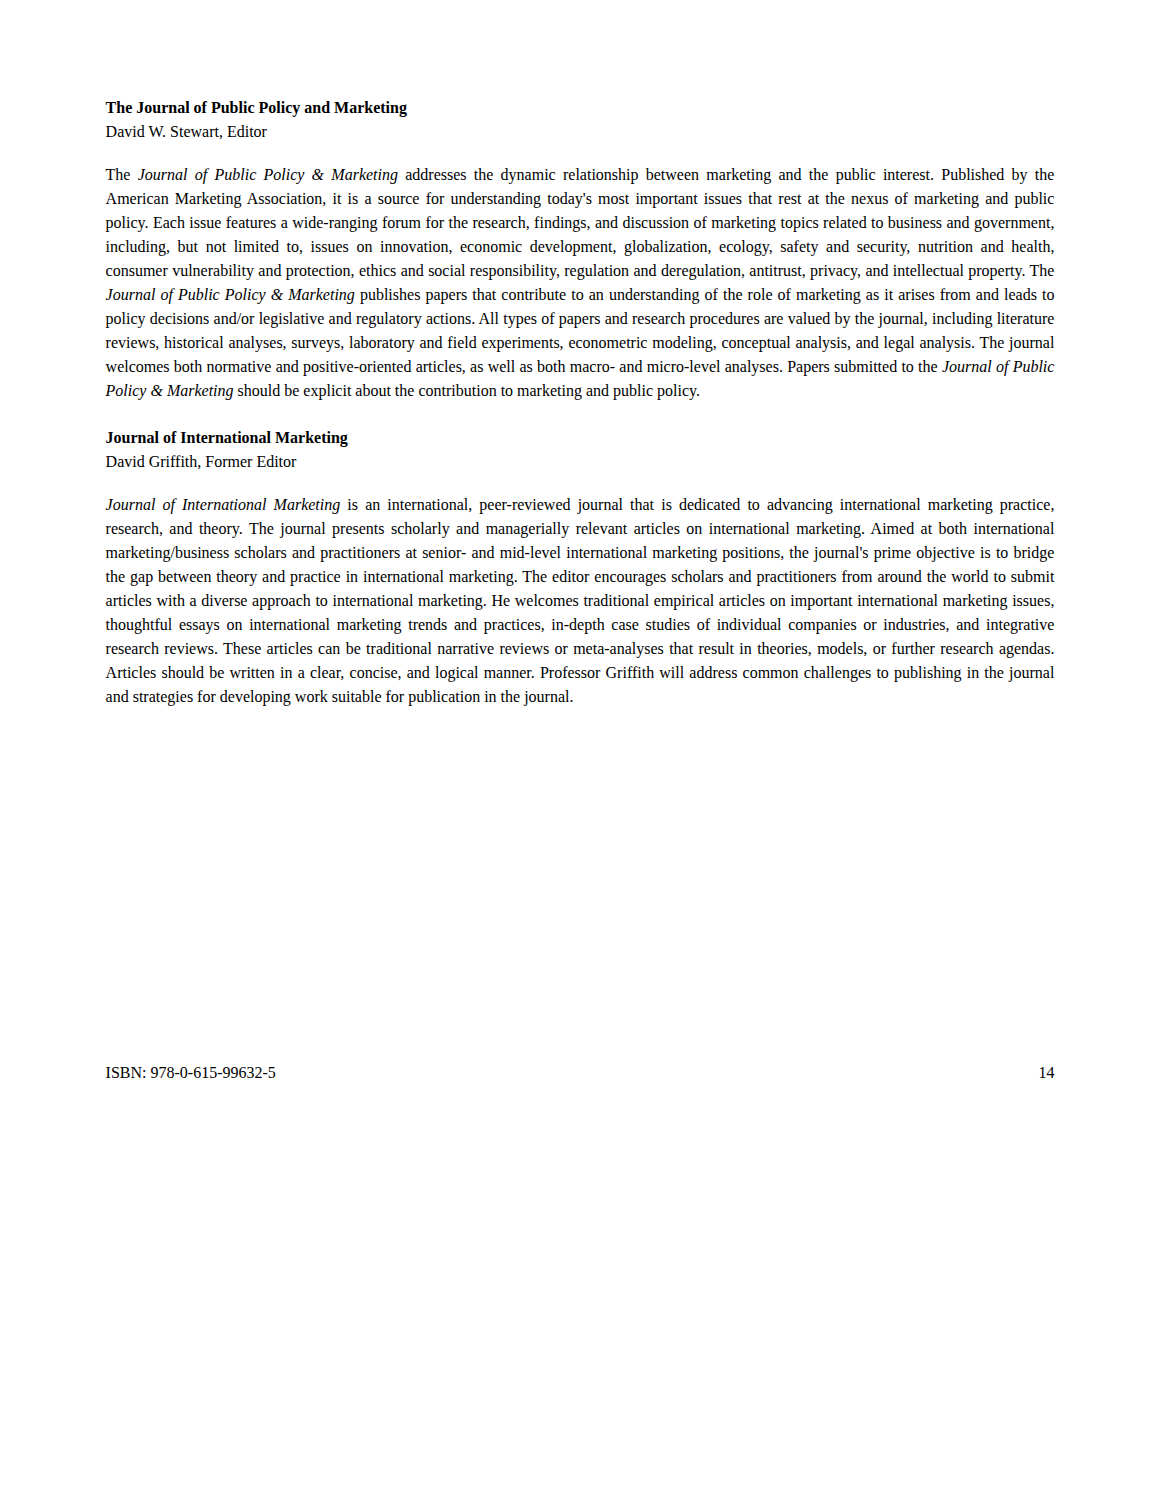The Journal of Public Policy and Marketing
David W. Stewart, Editor
The Journal of Public Policy & Marketing addresses the dynamic relationship between marketing and the public interest. Published by the American Marketing Association, it is a source for understanding today's most important issues that rest at the nexus of marketing and public policy. Each issue features a wide-ranging forum for the research, findings, and discussion of marketing topics related to business and government, including, but not limited to, issues on innovation, economic development, globalization, ecology, safety and security, nutrition and health, consumer vulnerability and protection, ethics and social responsibility, regulation and deregulation, antitrust, privacy, and intellectual property. The Journal of Public Policy & Marketing publishes papers that contribute to an understanding of the role of marketing as it arises from and leads to policy decisions and/or legislative and regulatory actions. All types of papers and research procedures are valued by the journal, including literature reviews, historical analyses, surveys, laboratory and field experiments, econometric modeling, conceptual analysis, and legal analysis. The journal welcomes both normative and positive-oriented articles, as well as both macro- and micro-level analyses. Papers submitted to the Journal of Public Policy & Marketing should be explicit about the contribution to marketing and public policy.
Journal of International Marketing
David Griffith, Former Editor
Journal of International Marketing is an international, peer-reviewed journal that is dedicated to advancing international marketing practice, research, and theory. The journal presents scholarly and managerially relevant articles on international marketing. Aimed at both international marketing/business scholars and practitioners at senior- and mid-level international marketing positions, the journal's prime objective is to bridge the gap between theory and practice in international marketing. The editor encourages scholars and practitioners from around the world to submit articles with a diverse approach to international marketing. He welcomes traditional empirical articles on important international marketing issues, thoughtful essays on international marketing trends and practices, in-depth case studies of individual companies or industries, and integrative research reviews. These articles can be traditional narrative reviews or meta-analyses that result in theories, models, or further research agendas. Articles should be written in a clear, concise, and logical manner. Professor Griffith will address common challenges to publishing in the journal and strategies for developing work suitable for publication in the journal.
ISBN: 978-0-615-99632-5 14